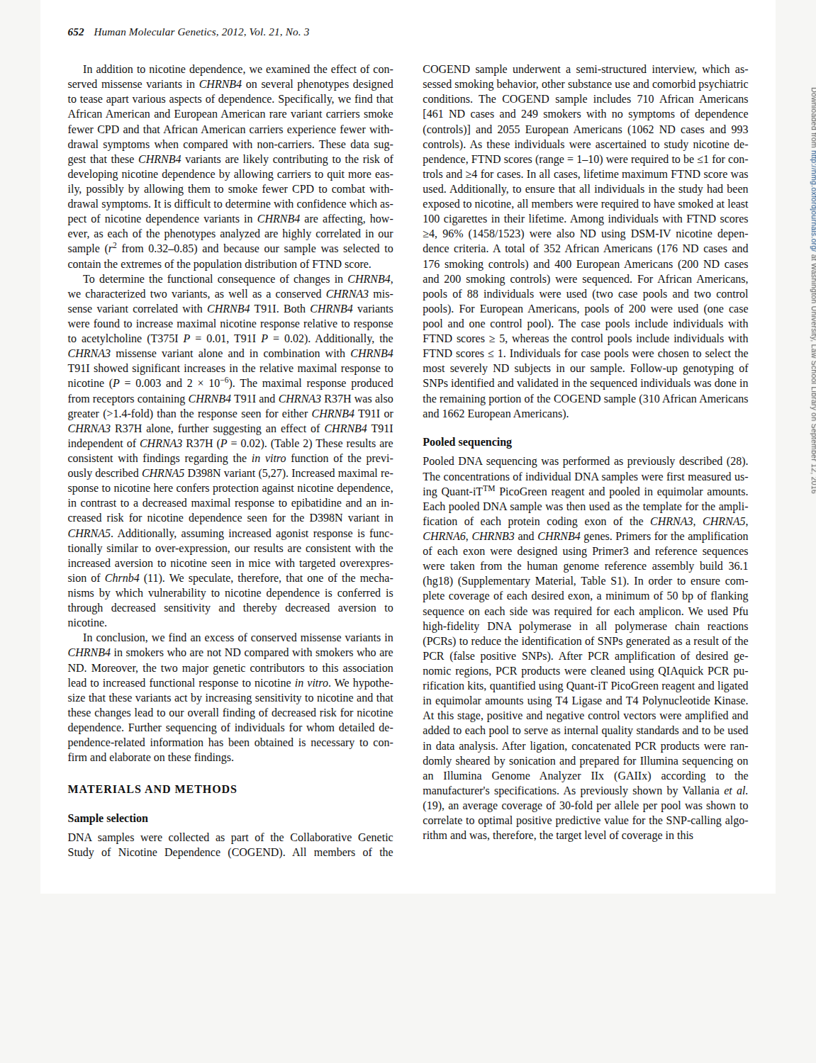652 Human Molecular Genetics, 2012, Vol. 21, No. 3
Downloaded from http://hmg.oxfordjournals.org/ at Washington University, Law School Library on September 12, 2016
In addition to nicotine dependence, we examined the effect of conserved missense variants in CHRNB4 on several phenotypes designed to tease apart various aspects of dependence. Specifically, we find that African American and European American rare variant carriers smoke fewer CPD and that African American carriers experience fewer withdrawal symptoms when compared with non-carriers. These data suggest that these CHRNB4 variants are likely contributing to the risk of developing nicotine dependence by allowing carriers to quit more easily, possibly by allowing them to smoke fewer CPD to combat withdrawal symptoms. It is difficult to determine with confidence which aspect of nicotine dependence variants in CHRNB4 are affecting, however, as each of the phenotypes analyzed are highly correlated in our sample (r2 from 0.32–0.85) and because our sample was selected to contain the extremes of the population distribution of FTND score.
To determine the functional consequence of changes in CHRNB4, we characterized two variants, as well as a conserved CHRNA3 missense variant correlated with CHRNB4 T91I. Both CHRNB4 variants were found to increase maximal nicotine response relative to response to acetylcholine (T375I P = 0.01, T91I P = 0.02). Additionally, the CHRNA3 missense variant alone and in combination with CHRNB4 T91I showed significant increases in the relative maximal response to nicotine (P = 0.003 and 2 × 10−6). The maximal response produced from receptors containing CHRNB4 T91I and CHRNA3 R37H was also greater (>1.4-fold) than the response seen for either CHRNB4 T91I or CHRNA3 R37H alone, further suggesting an effect of CHRNB4 T91I independent of CHRNA3 R37H (P = 0.02). (Table 2) These results are consistent with findings regarding the in vitro function of the previously described CHRNA5 D398N variant (5,27). Increased maximal response to nicotine here confers protection against nicotine dependence, in contrast to a decreased maximal response to epibatidine and an increased risk for nicotine dependence seen for the D398N variant in CHRNA5. Additionally, assuming increased agonist response is functionally similar to over-expression, our results are consistent with the increased aversion to nicotine seen in mice with targeted overexpression of Chrnb4 (11). We speculate, therefore, that one of the mechanisms by which vulnerability to nicotine dependence is conferred is through decreased sensitivity and thereby decreased aversion to nicotine.
In conclusion, we find an excess of conserved missense variants in CHRNB4 in smokers who are not ND compared with smokers who are ND. Moreover, the two major genetic contributors to this association lead to increased functional response to nicotine in vitro. We hypothesize that these variants act by increasing sensitivity to nicotine and that these changes lead to our overall finding of decreased risk for nicotine dependence. Further sequencing of individuals for whom detailed dependence-related information has been obtained is necessary to confirm and elaborate on these findings.
Materials and Methods
Sample selection
DNA samples were collected as part of the Collaborative Genetic Study of Nicotine Dependence (COGEND). All members of the COGEND sample underwent a semi-structured interview, which assessed smoking behavior, other substance use and comorbid psychiatric conditions. The COGEND sample includes 710 African Americans [461 ND cases and 249 smokers with no symptoms of dependence (controls)] and 2055 European Americans (1062 ND cases and 993 controls). As these individuals were ascertained to study nicotine dependence, FTND scores (range = 1–10) were required to be ≤1 for controls and ≥4 for cases. In all cases, lifetime maximum FTND score was used. Additionally, to ensure that all individuals in the study had been exposed to nicotine, all members were required to have smoked at least 100 cigarettes in their lifetime. Among individuals with FTND scores ≥4, 96% (1458/1523) were also ND using DSM-IV nicotine dependence criteria. A total of 352 African Americans (176 ND cases and 176 smoking controls) and 400 European Americans (200 ND cases and 200 smoking controls) were sequenced. For African Americans, pools of 88 individuals were used (two case pools and two control pools). For European Americans, pools of 200 were used (one case pool and one control pool). The case pools include individuals with FTND scores ≥ 5, whereas the control pools include individuals with FTND scores ≤ 1. Individuals for case pools were chosen to select the most severely ND subjects in our sample. Follow-up genotyping of SNPs identified and validated in the sequenced individuals was done in the remaining portion of the COGEND sample (310 African Americans and 1662 European Americans).
Pooled sequencing
Pooled DNA sequencing was performed as previously described (28). The concentrations of individual DNA samples were first measured using Quant-iTTM PicoGreen reagent and pooled in equimolar amounts. Each pooled DNA sample was then used as the template for the amplification of each protein coding exon of the CHRNA3, CHRNA5, CHRNA6, CHRNB3 and CHRNB4 genes. Primers for the amplification of each exon were designed using Primer3 and reference sequences were taken from the human genome reference assembly build 36.1 (hg18) (Supplementary Material, Table S1). In order to ensure complete coverage of each desired exon, a minimum of 50 bp of flanking sequence on each side was required for each amplicon. We used Pfu high-fidelity DNA polymerase in all polymerase chain reactions (PCRs) to reduce the identification of SNPs generated as a result of the PCR (false positive SNPs). After PCR amplification of desired genomic regions, PCR products were cleaned using QIAquick PCR purification kits, quantified using Quant-iT PicoGreen reagent and ligated in equimolar amounts using T4 Ligase and T4 Polynucleotide Kinase. At this stage, positive and negative control vectors were amplified and added to each pool to serve as internal quality standards and to be used in data analysis. After ligation, concatenated PCR products were randomly sheared by sonication and prepared for Illumina sequencing on an Illumina Genome Analyzer IIx (GAIIx) according to the manufacturer's specifications. As previously shown by Vallania et al. (19), an average coverage of 30-fold per allele per pool was shown to correlate to optimal positive predictive value for the SNP-calling algorithm and was, therefore, the target level of coverage in this